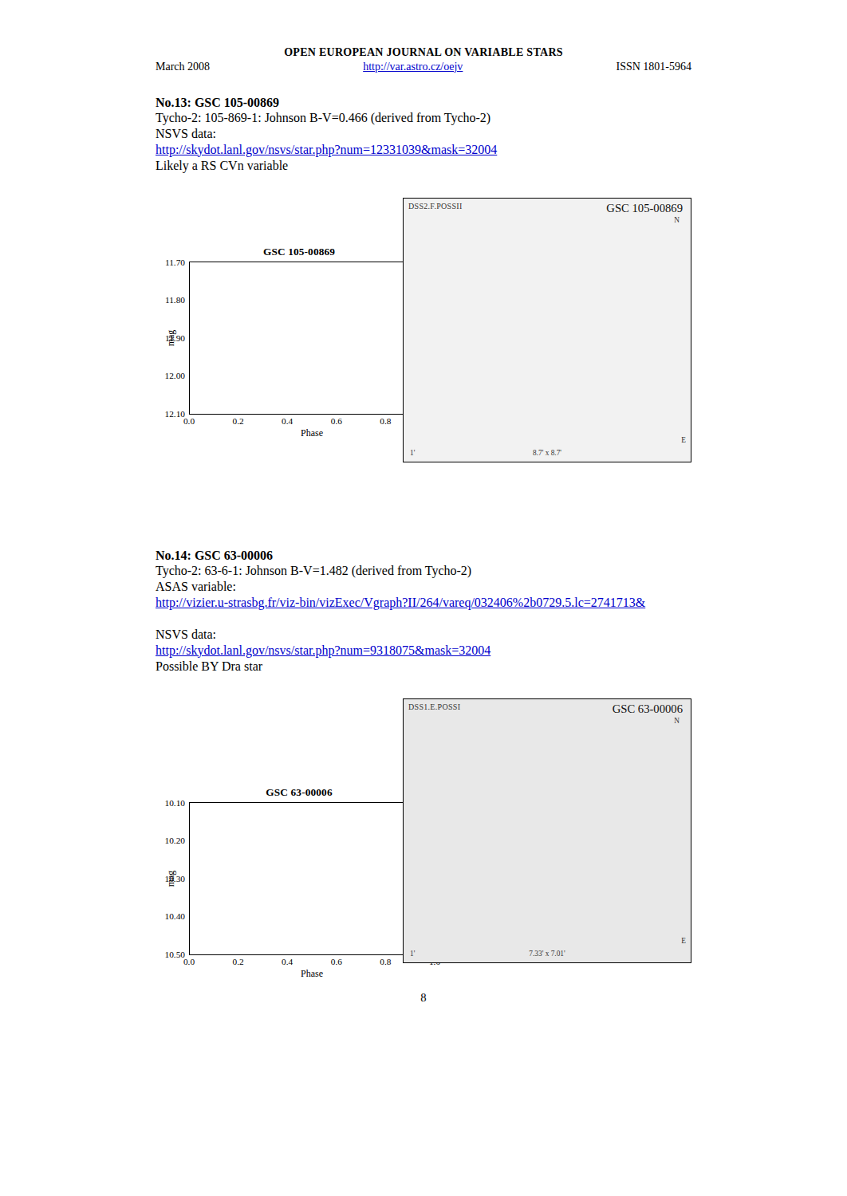OPEN EUROPEAN JOURNAL ON VARIABLE STARS
March 2008
http://var.astro.cz/oejv
ISSN 1801-5964
No.13: GSC 105-00869
Tycho-2: 105-869-1: Johnson B-V=0.466 (derived from Tycho-2)
NSVS data:
http://skydot.lanl.gov/nsvs/star.php?num=12331039&mask=32004
Likely a RS CVn variable
GSC 105-00869
mag
11.70 11.80 11.90 12.00 12.10
0.0 0.2 0.4 0.6 0.8 1.0
Phase
DSS2.F.POSSII
GSC 105-00869
N
E
1'
8.7' x 8.7'
No.14: GSC 63-00006
Tycho-2: 63-6-1: Johnson B-V=1.482 (derived from Tycho-2)
ASAS variable:
http://vizier.u-strasbg.fr/viz-bin/vizExec/Vgraph?II/264/vareq/032406%2b0729.5.lc=2741713&
NSVS data:
http://skydot.lanl.gov/nsvs/star.php?num=9318075&mask=32004
Possible BY Dra star
GSC 63-00006
mag
10.10 10.20 10.30 10.40 10.50
0.0 0.2 0.4 0.6 0.8 1.0
Phase
DSS1.E.POSSI
GSC 63-00006
N
E
1'
7.33' x 7.01'
8